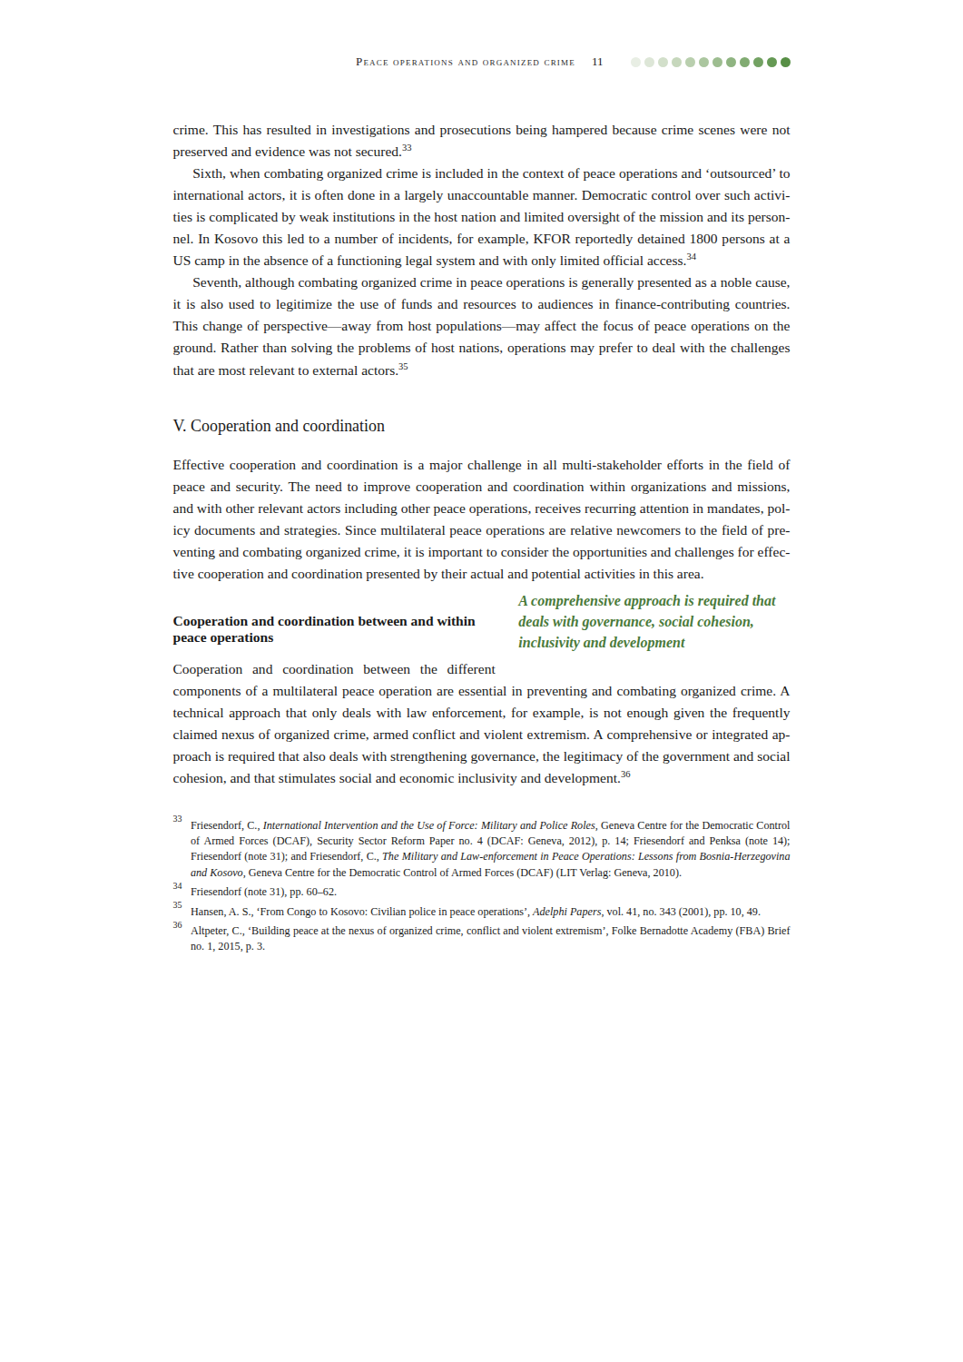Peace operations and organized crime
11
crime. This has resulted in investigations and prosecutions being hampered because crime scenes were not preserved and evidence was not secured.33
Sixth, when combating organized crime is included in the context of peace operations and ‘outsourced’ to international actors, it is often done in a largely unaccountable manner. Democratic control over such activities is complicated by weak institutions in the host nation and limited oversight of the mission and its personnel. In Kosovo this led to a number of incidents, for example, KFOR reportedly detained 1800 persons at a US camp in the absence of a functioning legal system and with only limited official access.34
Seventh, although combating organized crime in peace operations is generally presented as a noble cause, it is also used to legitimize the use of funds and resources to audiences in finance-contributing countries. This change of perspective—away from host populations—may affect the focus of peace operations on the ground. Rather than solving the problems of host nations, operations may prefer to deal with the challenges that are most relevant to external actors.35
V. Cooperation and coordination
Effective cooperation and coordination is a major challenge in all multi-stakeholder efforts in the field of peace and security. The need to improve cooperation and coordination within organizations and missions, and with other relevant actors including other peace operations, receives recurring attention in mandates, policy documents and strategies. Since multilateral peace operations are relative newcomers to the field of preventing and combating organized crime, it is important to consider the opportunities and challenges for effective cooperation and coordination presented by their actual and potential activities in this area.
A comprehensive approach is required that deals with governance, social cohesion, inclusivity and development
Cooperation and coordination between and within peace operations
Cooperation and coordination between the different components of a multilateral peace operation are essential in preventing and combating organized crime. A technical approach that only deals with law enforcement, for example, is not enough given the frequently claimed nexus of organized crime, armed conflict and violent extremism. A comprehensive or integrated approach is required that also deals with strengthening governance, the legitimacy of the government and social cohesion, and that stimulates social and economic inclusivity and development.36
33Friesendorf, C., International Intervention and the Use of Force: Military and Police Roles, Geneva Centre for the Democratic Control of Armed Forces (DCAF), Security Sector Reform Paper no. 4 (DCAF: Geneva, 2012), p. 14; Friesendorf and Penksa (note 14); Friesendorf (note 31); and Friesendorf, C., The Military and Law-enforcement in Peace Operations: Lessons from Bosnia-Herzegovina and Kosovo, Geneva Centre for the Democratic Control of Armed Forces (DCAF) (LIT Verlag: Geneva, 2010).
34Friesendorf (note 31), pp. 60–62.
35Hansen, A. S., ‘From Congo to Kosovo: Civilian police in peace operations’, Adelphi Papers, vol. 41, no. 343 (2001), pp. 10, 49.
36Altpeter, C., ‘Building peace at the nexus of organized crime, conflict and violent extremism’, Folke Bernadotte Academy (FBA) Brief no. 1, 2015, p. 3.